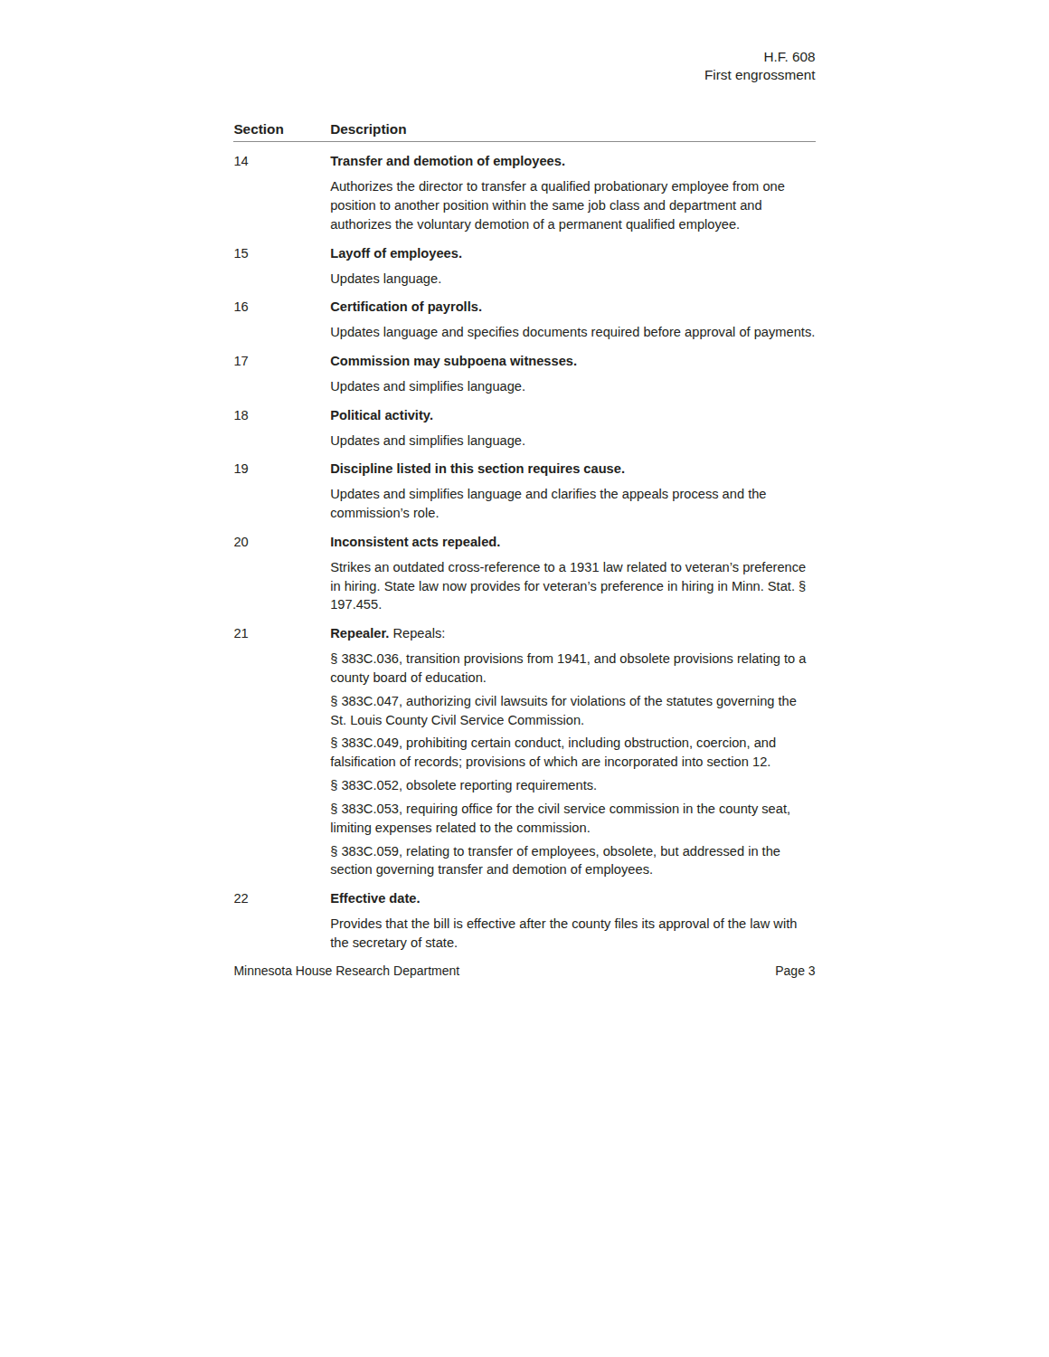H.F. 608
First engrossment
| Section | Description |
| --- | --- |
| 14 | Transfer and demotion of employees. Authorizes the director to transfer a qualified probationary employee from one position to another position within the same job class and department and authorizes the voluntary demotion of a permanent qualified employee. |
| 15 | Layoff of employees. Updates language. |
| 16 | Certification of payrolls. Updates language and specifies documents required before approval of payments. |
| 17 | Commission may subpoena witnesses. Updates and simplifies language. |
| 18 | Political activity. Updates and simplifies language. |
| 19 | Discipline listed in this section requires cause. Updates and simplifies language and clarifies the appeals process and the commission’s role. |
| 20 | Inconsistent acts repealed. Strikes an outdated cross-reference to a 1931 law related to veteran’s preference in hiring. State law now provides for veteran’s preference in hiring in Minn. Stat. § 197.455. |
| 21 | Repealer. Repeals: § 383C.036, transition provisions from 1941, and obsolete provisions relating to a county board of education. § 383C.047, authorizing civil lawsuits for violations of the statutes governing the St. Louis County Civil Service Commission. § 383C.049, prohibiting certain conduct, including obstruction, coercion, and falsification of records; provisions of which are incorporated into section 12. § 383C.052, obsolete reporting requirements. § 383C.053, requiring office for the civil service commission in the county seat, limiting expenses related to the commission. § 383C.059, relating to transfer of employees, obsolete, but addressed in the section governing transfer and demotion of employees. |
| 22 | Effective date. Provides that the bill is effective after the county files its approval of the law with the secretary of state. |
Minnesota House Research Department Page 3